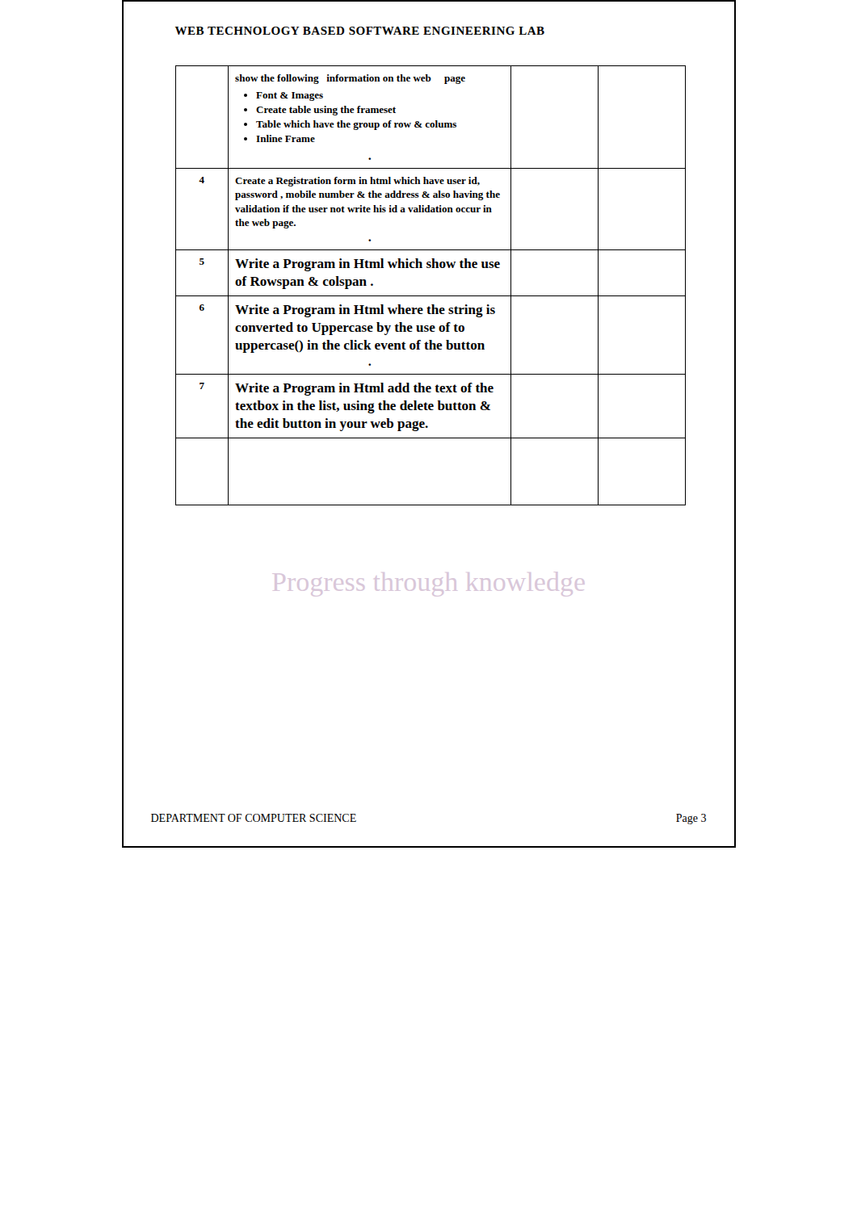WEB TECHNOLOGY BASED SOFTWARE ENGINEERING LAB
| | show the following information on the web page Font & Images Create table using the frameset Table which have the group of row & colums Inline Frame . | | |
| 4 | Create a Registration form in html which have user id, password , mobile number & the address & also having the validation if the user not write his id a validation occur in the web page. . | | |
| 5 | Write a Program in Html which show the use of Rowspan & colspan . | | |
| 6 | Write a Program in Html where the string is converted to Uppercase by the use of to uppercase() in the click event of the button . | | |
| 7 | Write a Program in Html add the text of the textbox in the list, using the delete button & the edit button in your web page. | | |
Progress through knowledge
DEPARTMENT OF COMPUTER SCIENCE Page 3